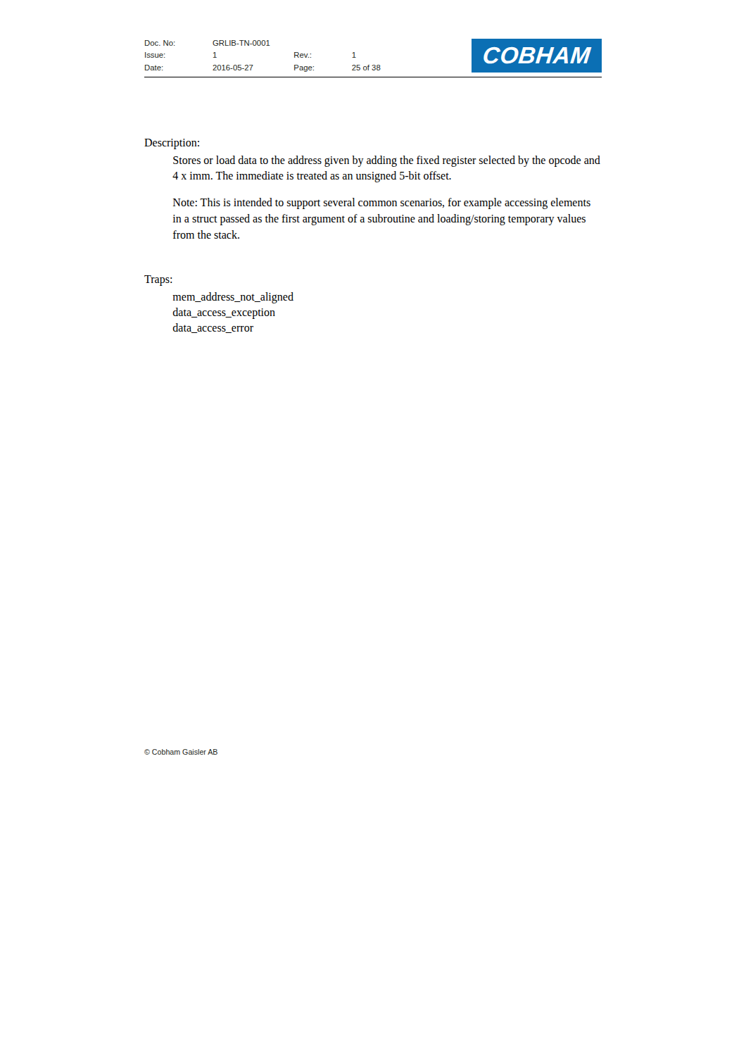| Doc. No: | GRLIB-TN-0001 | | |
| Issue: | 1 | Rev.: | 1 |
| Date: | 2016-05-27 | Page: | 25 of 38 |
COBHAM
Description:
Stores or load data to the address given by adding the fixed register selected by the opcode and 4 x imm. The immediate is treated as an unsigned 5-bit offset.
Note: This is intended to support several common scenarios, for example accessing elements in a struct passed as the first argument of a subroutine and loading/storing temporary values from the stack.
Traps:
mem_address_not_aligned
data_access_exception
data_access_error
© Cobham Gaisler AB